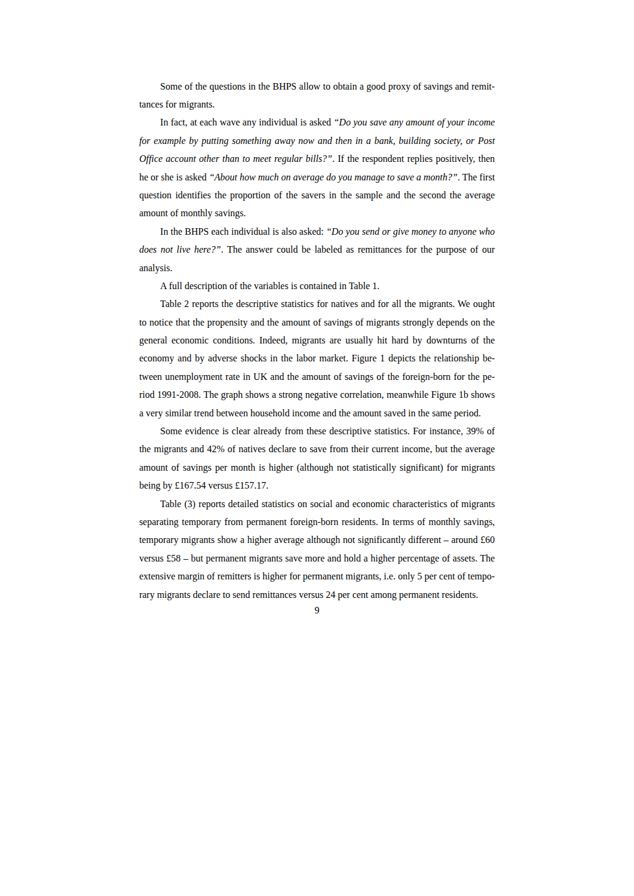Some of the questions in the BHPS allow to obtain a good proxy of savings and remittances for migrants.
In fact, at each wave any individual is asked “Do you save any amount of your income for example by putting something away now and then in a bank, building society, or Post Office account other than to meet regular bills?”. If the respondent replies positively, then he or she is asked “About how much on average do you manage to save a month?”. The first question identifies the proportion of the savers in the sample and the second the average amount of monthly savings.
In the BHPS each individual is also asked: “Do you send or give money to anyone who does not live here?”. The answer could be labeled as remittances for the purpose of our analysis.
A full description of the variables is contained in Table 1.
Table 2 reports the descriptive statistics for natives and for all the migrants. We ought to notice that the propensity and the amount of savings of migrants strongly depends on the general economic conditions. Indeed, migrants are usually hit hard by downturns of the economy and by adverse shocks in the labor market. Figure 1 depicts the relationship between unemployment rate in UK and the amount of savings of the foreign-born for the period 1991-2008. The graph shows a strong negative correlation, meanwhile Figure 1b shows a very similar trend between household income and the amount saved in the same period.
Some evidence is clear already from these descriptive statistics. For instance, 39% of the migrants and 42% of natives declare to save from their current income, but the average amount of savings per month is higher (although not statistically significant) for migrants being by £167.54 versus £157.17.
Table (3) reports detailed statistics on social and economic characteristics of migrants separating temporary from permanent foreign-born residents. In terms of monthly savings, temporary migrants show a higher average although not significantly different – around £60 versus £58 – but permanent migrants save more and hold a higher percentage of assets. The extensive margin of remitters is higher for permanent migrants, i.e. only 5 per cent of temporary migrants declare to send remittances versus 24 per cent among permanent residents.
9